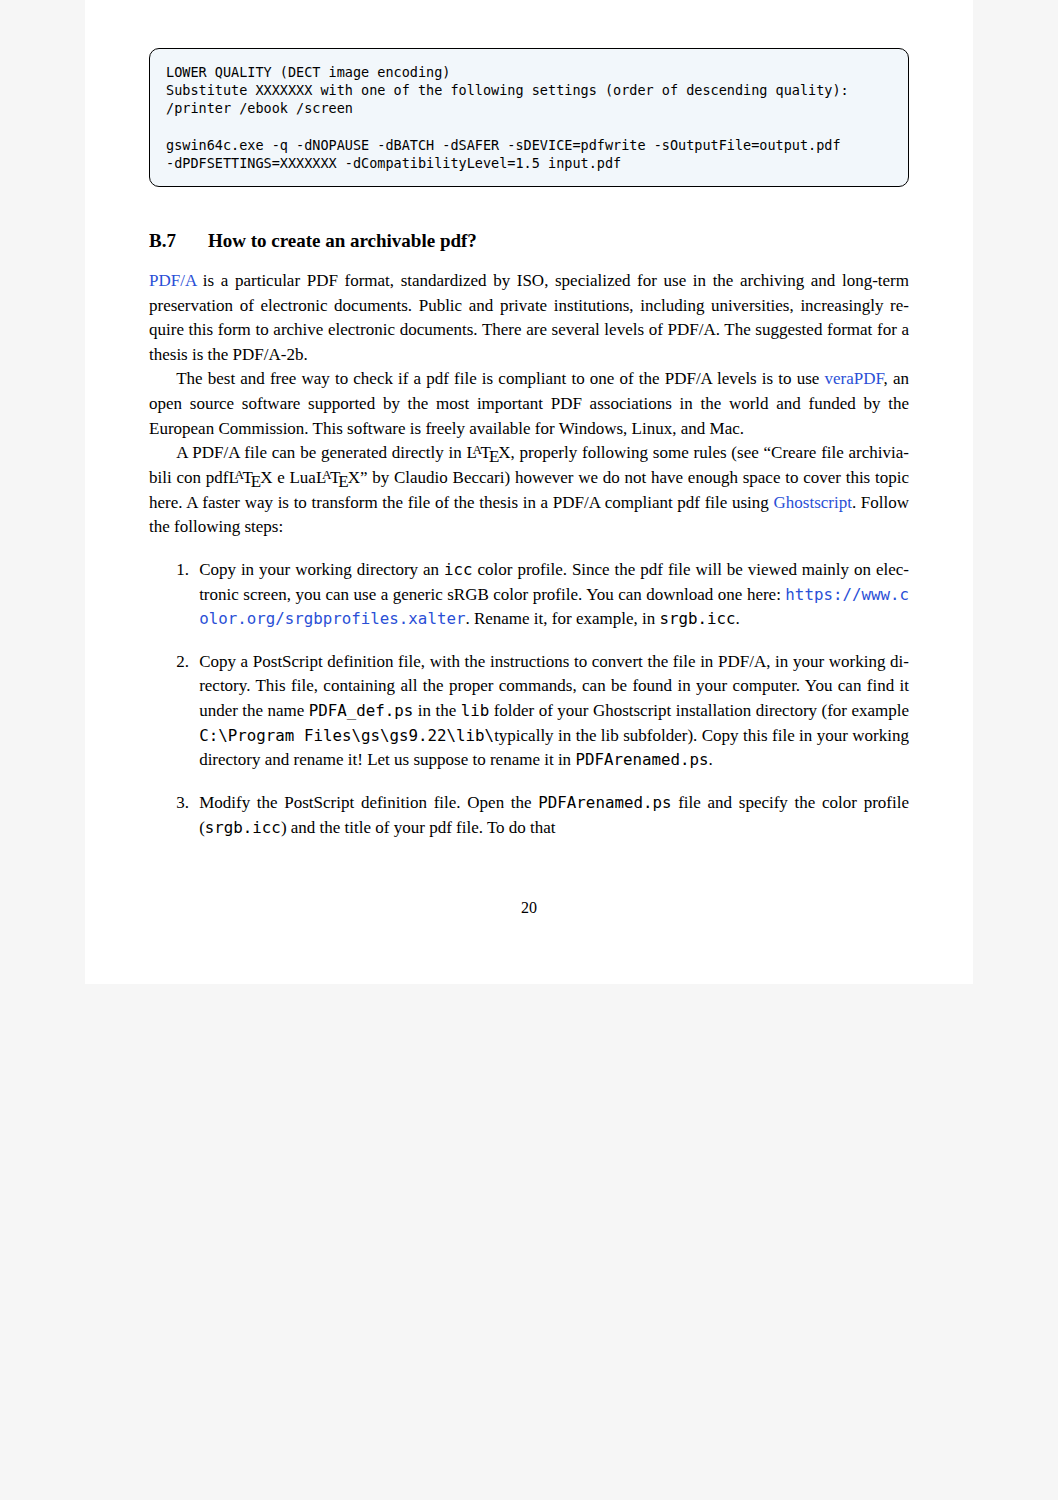LOWER QUALITY (DECT image encoding)
Substitute XXXXXXX with one of the following settings (order of descending quality):
/printer /ebook /screen

gswin64c.exe -q -dNOPAUSE -dBATCH -dSAFER -sDEVICE=pdfwrite -sOutputFile=output.pdf
-dPDFSETTINGS=XXXXXXX -dCompatibilityLevel=1.5 input.pdf
B.7 How to create an archivable pdf?
PDF/A is a particular PDF format, standardized by ISO, specialized for use in the archiving and long-term preservation of electronic documents. Public and private institutions, including universities, increasingly require this form to archive electronic documents. There are several levels of PDF/A. The suggested format for a thesis is the PDF/A-2b.
The best and free way to check if a pdf file is compliant to one of the PDF/A levels is to use veraPDF, an open source software supported by the most important PDF associations in the world and funded by the European Commission. This software is freely available for Windows, Linux, and Mac.
A PDF/A file can be generated directly in LATEX, properly following some rules (see “Creare file archiviabili con pdfLATEX e LuaLATEX” by Claudio Beccari) however we do not have enough space to cover this topic here. A faster way is to transform the file of the thesis in a PDF/A compliant pdf file using Ghostscript. Follow the following steps:
Copy in your working directory an icc color profile. Since the pdf file will be viewed mainly on electronic screen, you can use a generic sRGB color profile. You can download one here: https://www.color.org/srgbprofiles.xalter. Rename it, for example, in srgb.icc.
Copy a PostScript definition file, with the instructions to convert the file in PDF/A, in your working directory. This file, containing all the proper commands, can be found in your computer. You can find it under the name PDFA_def.ps in the lib folder of your Ghostscript installation directory (for example C:\Program Files\gs\gs9.22\lib\typically in the lib subfolder). Copy this file in your working directory and rename it! Let us suppose to rename it in PDFArenamed.ps.
Modify the PostScript definition file. Open the PDFArenamed.ps file and specify the color profile (srgb.icc) and the title of your pdf file. To do that
20